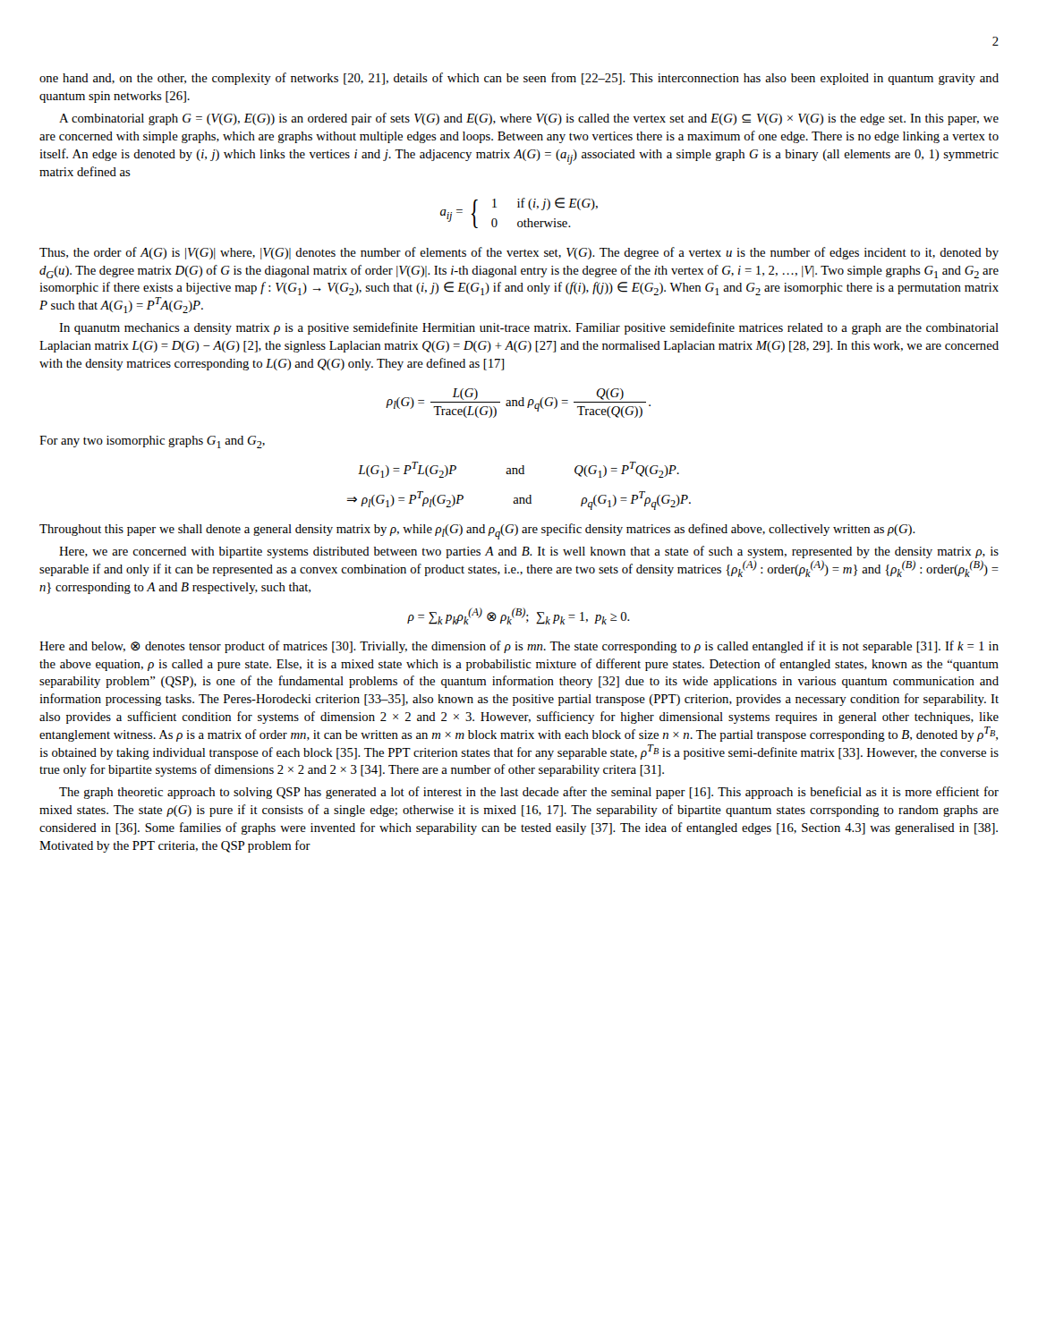2
one hand and, on the other, the complexity of networks [20, 21], details of which can be seen from [22–25]. This interconnection has also been exploited in quantum gravity and quantum spin networks [26].
A combinatorial graph G = (V(G), E(G)) is an ordered pair of sets V(G) and E(G), where V(G) is called the vertex set and E(G) ⊆ V(G) × V(G) is the edge set. In this paper, we are concerned with simple graphs, which are graphs without multiple edges and loops. Between any two vertices there is a maximum of one edge. There is no edge linking a vertex to itself. An edge is denoted by (i, j) which links the vertices i and j. The adjacency matrix A(G) = (aij) associated with a simple graph G is a binary (all elements are 0, 1) symmetric matrix defined as
aij = {
1 if (i, j) ∈ E(G),
0 otherwise.
Thus, the order of A(G) is |V(G)| where, |V(G)| denotes the number of elements of the vertex set, V(G). The degree of a vertex u is the number of edges incident to it, denoted by dG(u). The degree matrix D(G) of G is the diagonal matrix of order |V(G)|. Its i-th diagonal entry is the degree of the ith vertex of G, i = 1, 2, …, |V|. Two simple graphs G1 and G2 are isomorphic if there exists a bijective map f : V(G1) → V(G2), such that (i, j) ∈ E(G1) if and only if (f(i), f(j)) ∈ E(G2). When G1 and G2 are isomorphic there is a permutation matrix P such that A(G1) = PTA(G2)P.
In quanutm mechanics a density matrix ρ is a positive semidefinite Hermitian unit-trace matrix. Familiar positive semidefinite matrices related to a graph are the combinatorial Laplacian matrix L(G) = D(G) − A(G) [2], the signless Laplacian matrix Q(G) = D(G) + A(G) [27] and the normalised Laplacian matrix M(G) [28, 29]. In this work, we are concerned with the density matrices corresponding to L(G) and Q(G) only. They are defined as [17]
ρl(G) = L(G) Trace(L(G)) and ρq(G) = Q(G) Trace(Q(G)).
For any two isomorphic graphs G1 and G2,
L(G1) = PTL(G2)P and Q(G1) = PTQ(G2)P.
⇒ ρl(G1) = PTρl(G2)P and ρq(G1) = PTρq(G2)P.
Throughout this paper we shall denote a general density matrix by ρ, while ρl(G) and ρq(G) are specific density matrices as defined above, collectively written as ρ(G).
Here, we are concerned with bipartite systems distributed between two parties A and B. It is well known that a state of such a system, represented by the density matrix ρ, is separable if and only if it can be represented as a convex combination of product states, i.e., there are two sets of density matrices {ρk(A) : order(ρk(A)) = m} and {ρk(B) : order(ρk(B)) = n} corresponding to A and B respectively, such that,
ρ = ∑k pkρk(A) ⊗ ρk(B); ∑k pk = 1, pk ≥ 0.
Here and below, ⊗ denotes tensor product of matrices [30]. Trivially, the dimension of ρ is mn. The state corresponding to ρ is called entangled if it is not separable [31]. If k = 1 in the above equation, ρ is called a pure state. Else, it is a mixed state which is a probabilistic mixture of different pure states. Detection of entangled states, known as the “quantum separability problem” (QSP), is one of the fundamental problems of the quantum information theory [32] due to its wide applications in various quantum communication and information processing tasks. The Peres-Horodecki criterion [33–35], also known as the positive partial transpose (PPT) criterion, provides a necessary condition for separability. It also provides a sufficient condition for systems of dimension 2 × 2 and 2 × 3. However, sufficiency for higher dimensional systems requires in general other techniques, like entanglement witness. As ρ is a matrix of order mn, it can be written as an m × m block matrix with each block of size n × n. The partial transpose corresponding to B, denoted by ρTB, is obtained by taking individual transpose of each block [35]. The PPT criterion states that for any separable state, ρTB is a positive semi-definite matrix [33]. However, the converse is true only for bipartite systems of dimensions 2 × 2 and 2 × 3 [34]. There are a number of other separability critera [31].
The graph theoretic approach to solving QSP has generated a lot of interest in the last decade after the seminal paper [16]. This approach is beneficial as it is more efficient for mixed states. The state ρ(G) is pure if it consists of a single edge; otherwise it is mixed [16, 17]. The separability of bipartite quantum states corrsponding to random graphs are considered in [36]. Some families of graphs were invented for which separability can be tested easily [37]. The idea of entangled edges [16, Section 4.3] was generalised in [38]. Motivated by the PPT criteria, the QSP problem for